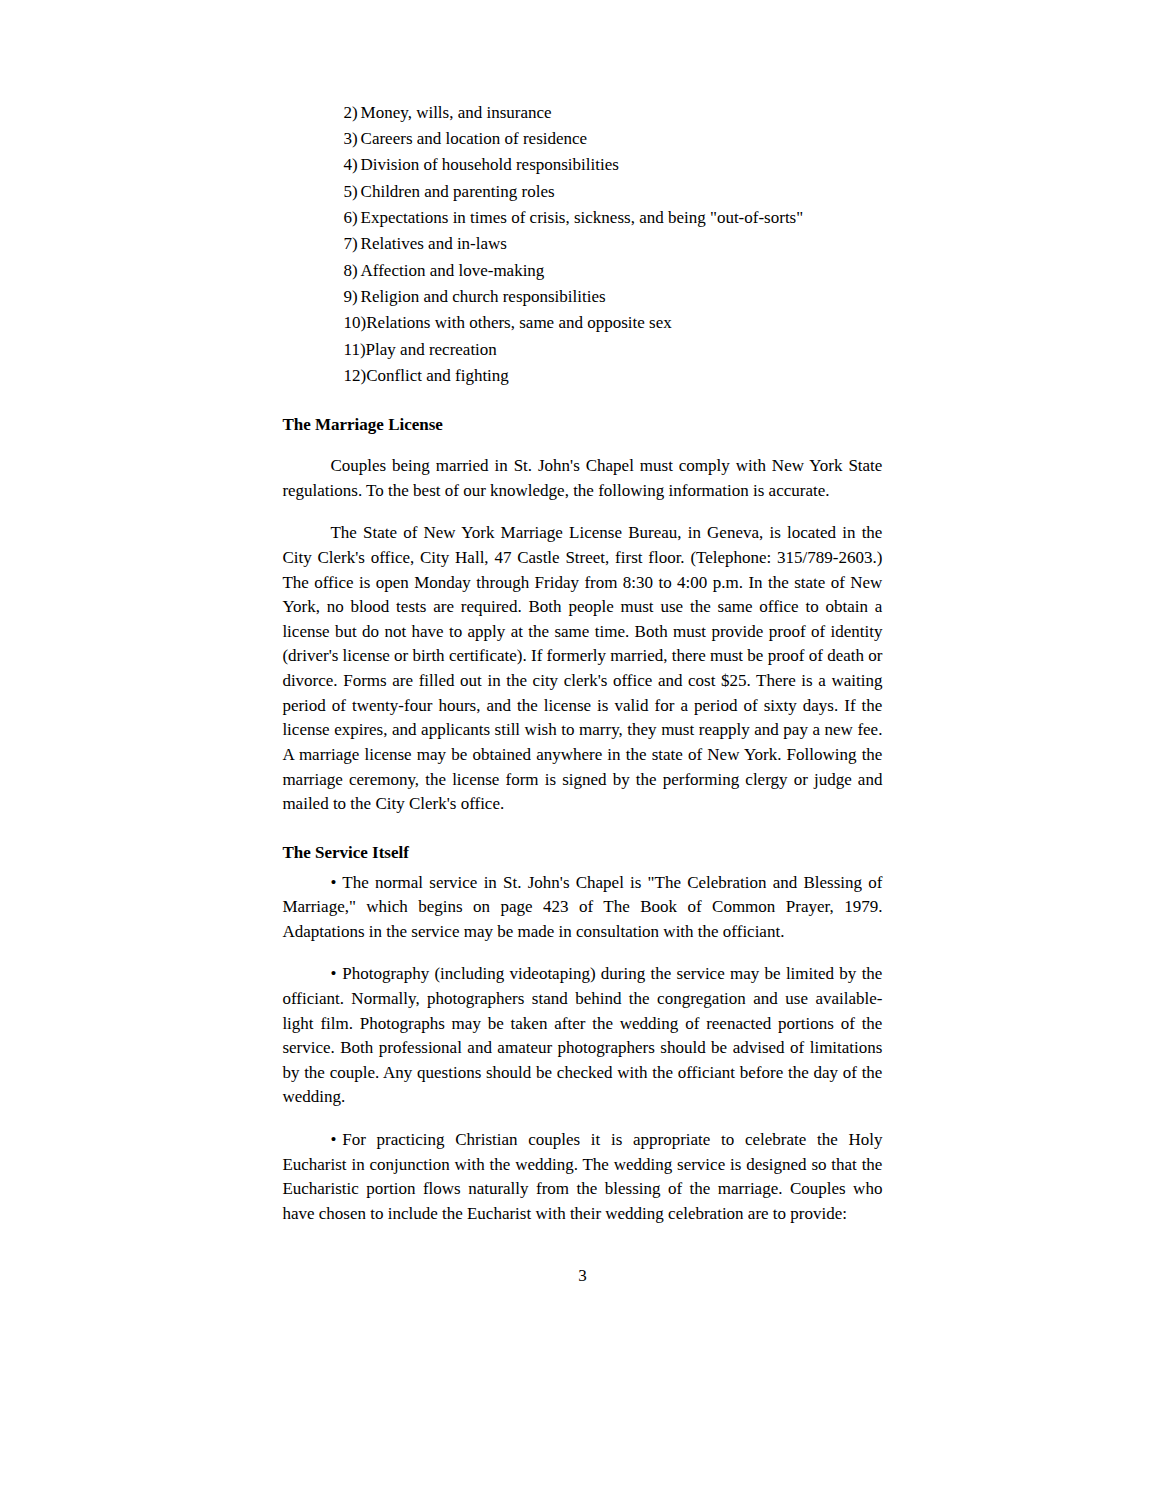2) Money, wills, and insurance
3) Careers and location of residence
4) Division of household responsibilities
5) Children and parenting roles
6) Expectations in times of crisis, sickness, and being "out-of-sorts"
7) Relatives and in-laws
8) Affection and love-making
9) Religion and church responsibilities
10) Relations with others, same and opposite sex
11) Play and recreation
12) Conflict and fighting
The Marriage License
Couples being married in St. John's Chapel must comply with New York State regulations. To the best of our knowledge, the following information is accurate.
The State of New York Marriage License Bureau, in Geneva, is located in the City Clerk's office, City Hall, 47 Castle Street, first floor. (Telephone: 315/789-2603.) The office is open Monday through Friday from 8:30 to 4:00 p.m. In the state of New York, no blood tests are required. Both people must use the same office to obtain a license but do not have to apply at the same time. Both must provide proof of identity (driver's license or birth certificate). If formerly married, there must be proof of death or divorce. Forms are filled out in the city clerk's office and cost $25. There is a waiting period of twenty-four hours, and the license is valid for a period of sixty days. If the license expires, and applicants still wish to marry, they must reapply and pay a new fee. A marriage license may be obtained anywhere in the state of New York. Following the marriage ceremony, the license form is signed by the performing clergy or judge and mailed to the City Clerk's office.
The Service Itself
•The normal service in St. John's Chapel is "The Celebration and Blessing of Marriage," which begins on page 423 of The Book of Common Prayer, 1979. Adaptations in the service may be made in consultation with the officiant.
•Photography (including videotaping) during the service may be limited by the officiant. Normally, photographers stand behind the congregation and use available-light film. Photographs may be taken after the wedding of reenacted portions of the service. Both professional and amateur photographers should be advised of limitations by the couple. Any questions should be checked with the officiant before the day of the wedding.
•For practicing Christian couples it is appropriate to celebrate the Holy Eucharist in conjunction with the wedding. The wedding service is designed so that the Eucharistic portion flows naturally from the blessing of the marriage. Couples who have chosen to include the Eucharist with their wedding celebration are to provide:
3